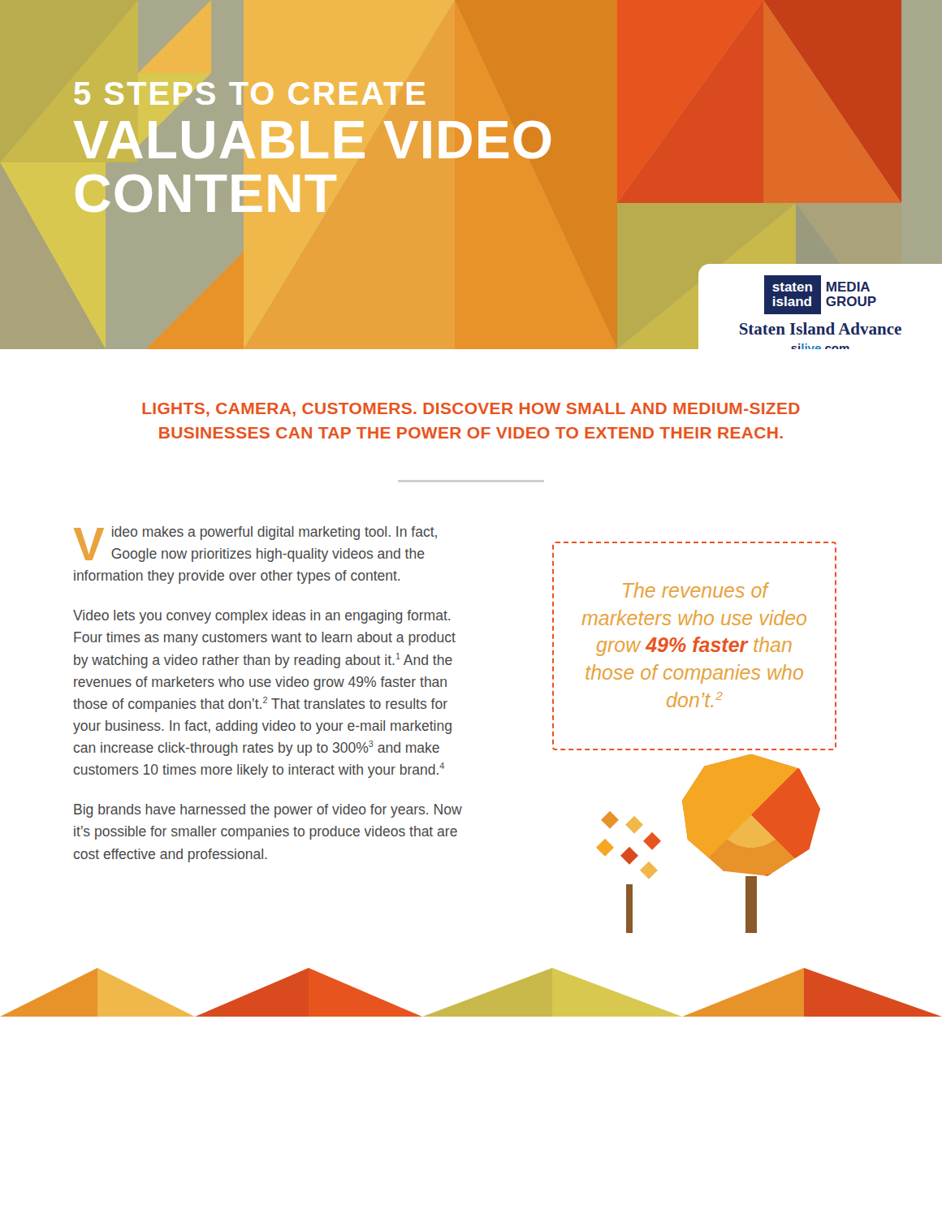5 STEPS TO CREATE VALUABLE VIDEO
CONTENT
staten island
MEDIA GROUP
Staten Island Advance
silive.com
LIGHTS, CAMERA, CUSTOMERS. DISCOVER HOW SMALL AND MEDIUM-SIZED BUSINESSES CAN TAP THE POWER OF VIDEO TO EXTEND THEIR REACH.
Video makes a powerful digital marketing tool. In fact, Google now prioritizes high-quality videos and the information they provide over other types of content.
Video lets you convey complex ideas in an engaging format. Four times as many customers want to learn about a product by watching a video rather than by reading about it.1 And the revenues of marketers who use video grow 49% faster than those of companies that don’t.2 That translates to results for your business. In fact, adding video to your e-mail marketing can increase click-through rates by up to 300%3 and make customers 10 times more likely to interact with your brand.4
Big brands have harnessed the power of video for years. Now it’s possible for smaller companies to produce videos that are cost effective and professional.
The revenues of marketers who use video grow 49% faster than those of companies who don’t.2